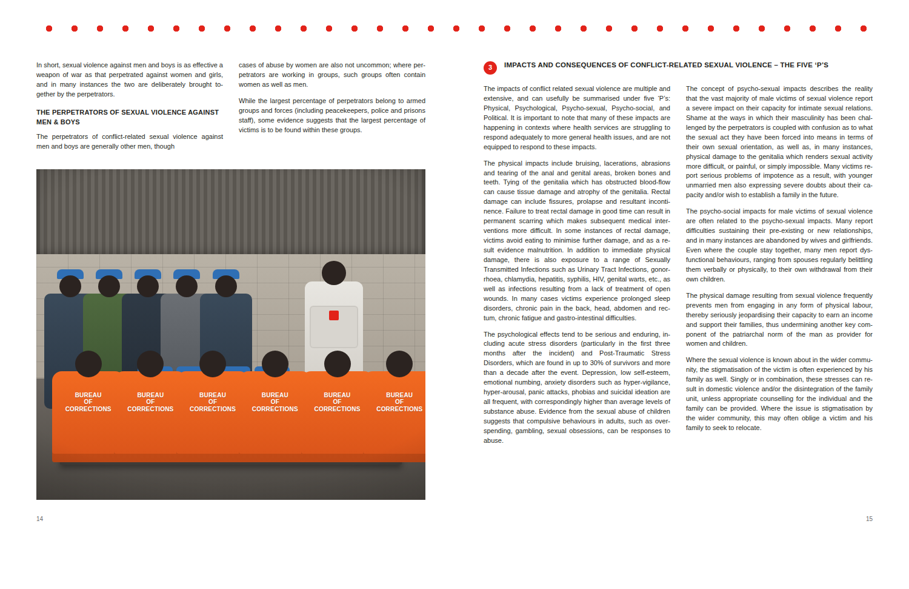In short, sexual violence against men and boys is as effective a weapon of war as that perpetrated against women and girls, and in many instances the two are deliberately brought together by the perpetrators.
The perpetrators of sexual violence against men & boys
The perpetrators of conflict-related sexual violence against men and boys are generally other men, though
cases of abuse by women are also not uncommon; where perpetrators are working in groups, such groups often contain women as well as men.
While the largest percentage of perpetrators belong to armed groups and forces (including peacekeepers, police and prisons staff), some evidence suggests that the largest percentage of victims is to be found within these groups.
Bureau
of
Corrections
Bureau
of
Corrections
Bureau
of
Corrections
Bureau
of
Corrections
Bureau
of
Corrections
Bureau
of
Corrections
14
3
Impacts and consequences of conflict-related sexual violence – the five ‘P’s
The impacts of conflict related sexual violence are multiple and extensive, and can usefully be summarised under five ‘P’s: Physical, Psychological, Psycho-sexual, Psycho-social, and Political. It is important to note that many of these impacts are happening in contexts where health services are struggling to respond adequately to more general health issues, and are not equipped to respond to these impacts.
The physical impacts include bruising, lacerations, abrasions and tearing of the anal and genital areas, broken bones and teeth. Tying of the genitalia which has obstructed blood-flow can cause tissue damage and atrophy of the genitalia. Rectal damage can include fissures, prolapse and resultant incontinence. Failure to treat rectal damage in good time can result in permanent scarring which makes subsequent medical interventions more difficult. In some instances of rectal damage, victims avoid eating to minimise further damage, and as a result evidence malnutrition. In addition to immediate physical damage, there is also exposure to a range of Sexually Transmitted Infections such as Urinary Tract Infections, gonorrhoea, chlamydia, hepatitis, syphilis, HIV, genital warts, etc., as well as infections resulting from a lack of treatment of open wounds. In many cases victims experience prolonged sleep disorders, chronic pain in the back, head, abdomen and rectum, chronic fatigue and gastro-intestinal difficulties.
The psychological effects tend to be serious and enduring, including acute stress disorders (particularly in the first three months after the incident) and Post-Traumatic Stress Disorders, which are found in up to 30% of survivors and more than a decade after the event. Depression, low self-esteem, emotional numbing, anxiety disorders such as hyper-vigilance, hyper-arousal, panic attacks, phobias and suicidal ideation are all frequent, with correspondingly higher than average levels of substance abuse. Evidence from the sexual abuse of children suggests that compulsive behaviours in adults, such as overspending, gambling, sexual obsessions, can be responses to abuse.
The concept of psycho-sexual impacts describes the reality that the vast majority of male victims of sexual violence report a severe impact on their capacity for intimate sexual relations. Shame at the ways in which their masculinity has been challenged by the perpetrators is coupled with confusion as to what the sexual act they have been forced into means in terms of their own sexual orientation, as well as, in many instances, physical damage to the genitalia which renders sexual activity more difficult, or painful, or simply impossible. Many victims report serious problems of impotence as a result, with younger unmarried men also expressing severe doubts about their capacity and/or wish to establish a family in the future.
The psycho-social impacts for male victims of sexual violence are often related to the psycho-sexual impacts. Many report difficulties sustaining their pre-existing or new relationships, and in many instances are abandoned by wives and girlfriends. Even where the couple stay together, many men report dysfunctional behaviours, ranging from spouses regularly belittling them verbally or physically, to their own withdrawal from their own children.
The physical damage resulting from sexual violence frequently prevents men from engaging in any form of physical labour, thereby seriously jeopardising their capacity to earn an income and support their families, thus undermining another key component of the patriarchal norm of the man as provider for women and children.
Where the sexual violence is known about in the wider community, the stigmatisation of the victim is often experienced by his family as well. Singly or in combination, these stresses can result in domestic violence and/or the disintegration of the family unit, unless appropriate counselling for the individual and the family can be provided. Where the issue is stigmatisation by the wider community, this may often oblige a victim and his family to seek to relocate.
15